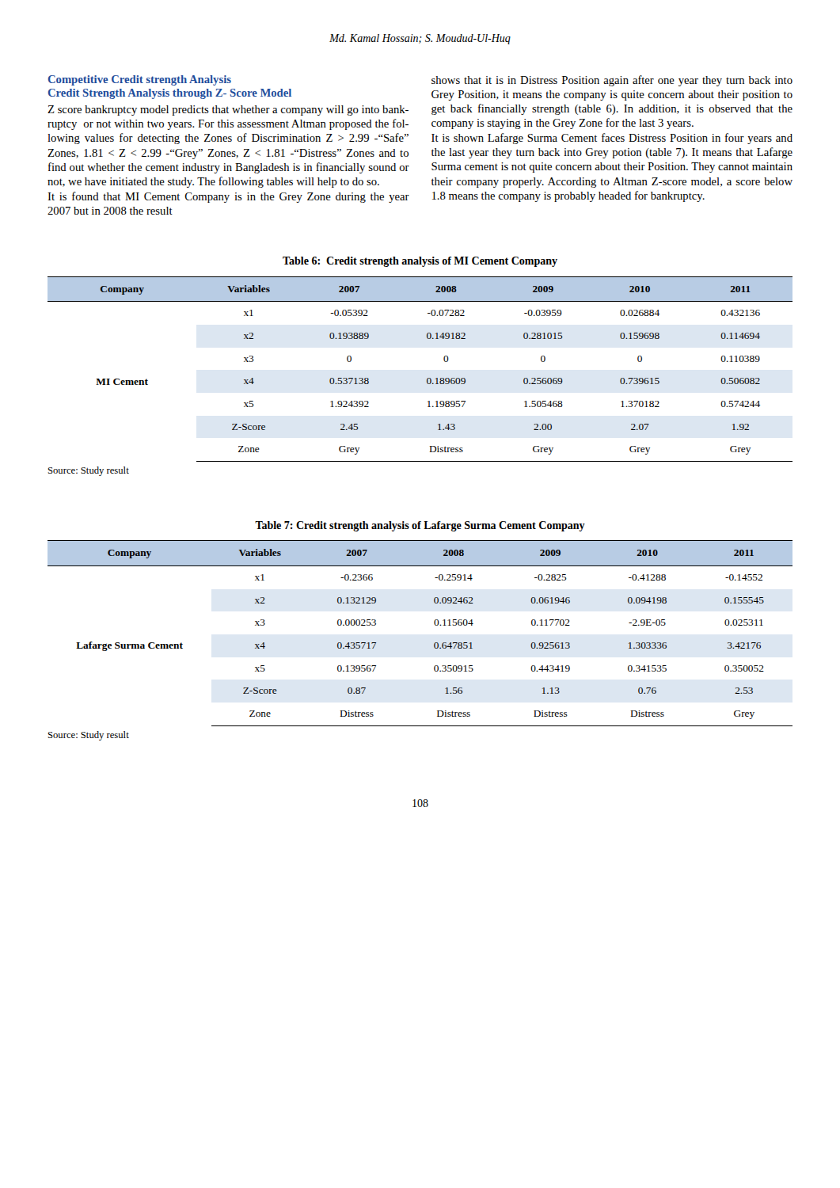Md. Kamal Hossain; S. Moudud-Ul-Huq
Competitive Credit strength Analysis
Credit Strength Analysis through Z- Score Model
Z score bankruptcy model predicts that whether a company will go into bankruptcy or not within two years. For this assessment Altman proposed the following values for detecting the Zones of Discrimination Z > 2.99 -“Safe” Zones, 1.81 < Z < 2.99 -“Grey” Zones, Z < 1.81 -“Distress” Zones and to find out whether the cement industry in Bangladesh is in financially sound or not, we have initiated the study. The following tables will help to do so.
It is found that MI Cement Company is in the Grey Zone during the year 2007 but in 2008 the result
shows that it is in Distress Position again after one year they turn back into Grey Position, it means the company is quite concern about their position to get back financially strength (table 6). In addition, it is observed that the company is staying in the Grey Zone for the last 3 years.
It is shown Lafarge Surma Cement faces Distress Position in four years and the last year they turn back into Grey potion (table 7). It means that Lafarge Surma cement is not quite concern about their Position. They cannot maintain their company properly. According to Altman Z-score model, a score below 1.8 means the company is probably headed for bankruptcy.
Table 6: Credit strength analysis of MI Cement Company
| Company | Variables | 2007 | 2008 | 2009 | 2010 | 2011 |
| --- | --- | --- | --- | --- | --- | --- |
| MI Cement | x1 | -0.05392 | -0.07282 | -0.03959 | 0.026884 | 0.432136 |
| x2 | 0.193889 | 0.149182 | 0.281015 | 0.159698 | 0.114694 |
| x3 | 0 | 0 | 0 | 0 | 0.110389 |
| x4 | 0.537138 | 0.189609 | 0.256069 | 0.739615 | 0.506082 |
| x5 | 1.924392 | 1.198957 | 1.505468 | 1.370182 | 0.574244 |
| Z-Score | 2.45 | 1.43 | 2.00 | 2.07 | 1.92 |
| Zone | Grey | Distress | Grey | Grey | Grey |
Source: Study result
Table 7: Credit strength analysis of Lafarge Surma Cement Company
| Company | Variables | 2007 | 2008 | 2009 | 2010 | 2011 |
| --- | --- | --- | --- | --- | --- | --- |
| Lafarge Surma Cement | x1 | -0.2366 | -0.25914 | -0.2825 | -0.41288 | -0.14552 |
| x2 | 0.132129 | 0.092462 | 0.061946 | 0.094198 | 0.155545 |
| x3 | 0.000253 | 0.115604 | 0.117702 | -2.9E-05 | 0.025311 |
| x4 | 0.435717 | 0.647851 | 0.925613 | 1.303336 | 3.42176 |
| x5 | 0.139567 | 0.350915 | 0.443419 | 0.341535 | 0.350052 |
| Z-Score | 0.87 | 1.56 | 1.13 | 0.76 | 2.53 |
| Zone | Distress | Distress | Distress | Distress | Grey |
Source: Study result
108